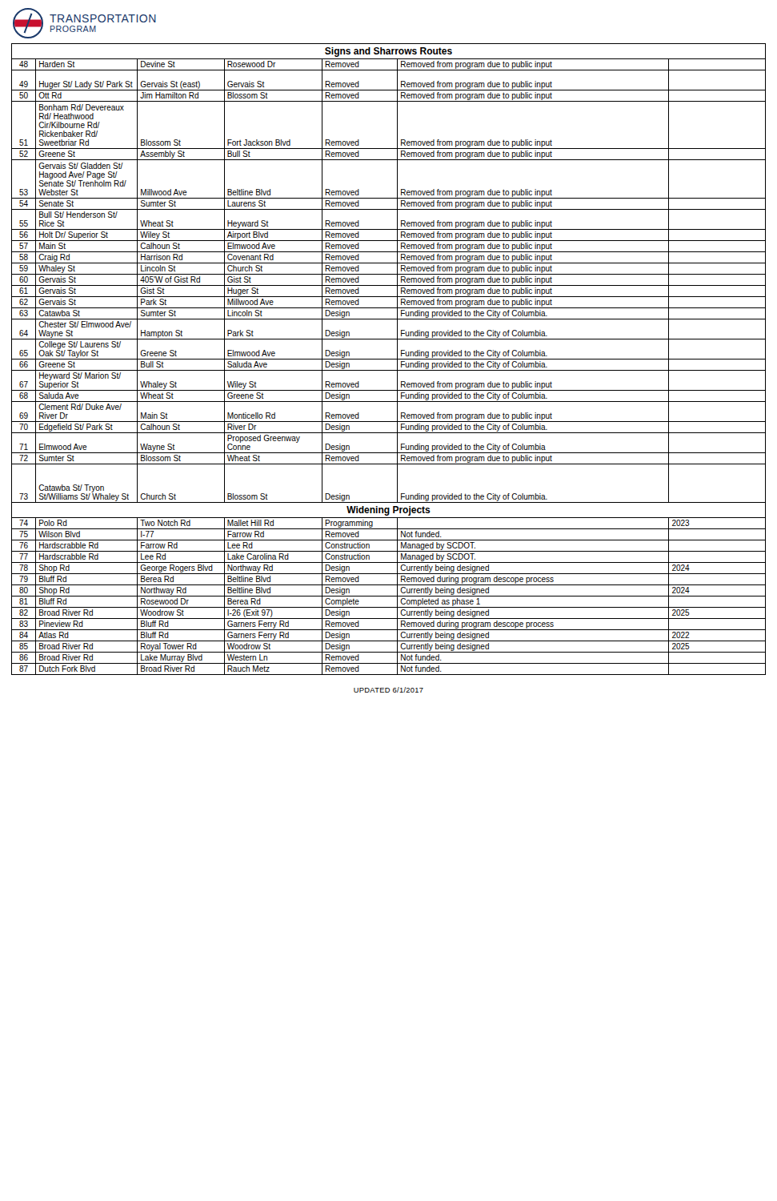TRANSPORTATION
PROGRAM
| Signs and Sharrows Routes |
| 48 | Harden St | Devine St | Rosewood Dr | Removed | Removed from program due to public input | |
| 49 | Huger St/ Lady St/ Park St | Gervais St (east) | Gervais St | Removed | Removed from program due to public input | |
| 50 | Ott Rd | Jim Hamilton Rd | Blossom St | Removed | Removed from program due to public input | |
| 51 | Bonham Rd/ Devereaux Rd/ Heathwood Cir/Kilbourne Rd/ Rickenbaker Rd/ Sweetbriar Rd | Blossom St | Fort Jackson Blvd | Removed | Removed from program due to public input | |
| 52 | Greene St | Assembly St | Bull St | Removed | Removed from program due to public input | |
| 53 | Gervais St/ Gladden St/ Hagood Ave/ Page St/ Senate St/ Trenholm Rd/ Webster St | Millwood Ave | Beltline Blvd | Removed | Removed from program due to public input | |
| 54 | Senate St | Sumter St | Laurens St | Removed | Removed from program due to public input | |
| 55 | Bull St/ Henderson St/ Rice St | Wheat St | Heyward St | Removed | Removed from program due to public input | |
| 56 | Holt Dr/ Superior St | Wiley St | Airport Blvd | Removed | Removed from program due to public input | |
| 57 | Main St | Calhoun St | Elmwood Ave | Removed | Removed from program due to public input | |
| 58 | Craig Rd | Harrison Rd | Covenant Rd | Removed | Removed from program due to public input | |
| 59 | Whaley St | Lincoln St | Church St | Removed | Removed from program due to public input | |
| 60 | Gervais St | 405'W of Gist Rd | Gist St | Removed | Removed from program due to public input | |
| 61 | Gervais St | Gist St | Huger St | Removed | Removed from program due to public input | |
| 62 | Gervais St | Park St | Millwood Ave | Removed | Removed from program due to public input | |
| 63 | Catawba St | Sumter St | Lincoln St | Design | Funding provided to the City of Columbia. | |
| 64 | Chester St/ Elmwood Ave/ Wayne St | Hampton St | Park St | Design | Funding provided to the City of Columbia. | |
| 65 | College St/ Laurens St/ Oak St/ Taylor St | Greene St | Elmwood Ave | Design | Funding provided to the City of Columbia. | |
| 66 | Greene St | Bull St | Saluda Ave | Design | Funding provided to the City of Columbia. | |
| 67 | Heyward St/ Marion St/ Superior St | Whaley St | Wiley St | Removed | Removed from program due to public input | |
| 68 | Saluda Ave | Wheat St | Greene St | Design | Funding provided to the City of Columbia. | |
| 69 | Clement Rd/ Duke Ave/ River Dr | Main St | Monticello Rd | Removed | Removed from program due to public input | |
| 70 | Edgefield St/ Park St | Calhoun St | River Dr | Design | Funding provided to the City of Columbia. | |
| 71 | Elmwood Ave | Wayne St | Proposed Greenway Conne | Design | Funding provided to the City of Columbia | |
| 72 | Sumter St | Blossom St | Wheat St | Removed | Removed from program due to public input | |
| 73 | Catawba St/ Tryon St/Williams St/ Whaley St | Church St | Blossom St | Design | Funding provided to the City of Columbia. | |
| Widening Projects |
| 74 | Polo Rd | Two Notch Rd | Mallet Hill Rd | Programming | | 2023 |
| 75 | Wilson Blvd | I-77 | Farrow Rd | Removed | Not funded. | |
| 76 | Hardscrabble Rd | Farrow Rd | Lee Rd | Construction | Managed by SCDOT. | |
| 77 | Hardscrabble Rd | Lee Rd | Lake Carolina Rd | Construction | Managed by SCDOT. | |
| 78 | Shop Rd | George Rogers Blvd | Northway Rd | Design | Currently being designed | 2024 |
| 79 | Bluff Rd | Berea Rd | Beltline Blvd | Removed | Removed during program descope process | |
| 80 | Shop Rd | Northway Rd | Beltline Blvd | Design | Currently being designed | 2024 |
| 81 | Bluff Rd | Rosewood Dr | Berea Rd | Complete | Completed as phase 1 | |
| 82 | Broad River Rd | Woodrow St | I-26 (Exit 97) | Design | Currently being designed | 2025 |
| 83 | Pineview Rd | Bluff Rd | Garners Ferry Rd | Removed | Removed during program descope process | |
| 84 | Atlas Rd | Bluff Rd | Garners Ferry Rd | Design | Currently being designed | 2022 |
| 85 | Broad River Rd | Royal Tower Rd | Woodrow St | Design | Currently being designed | 2025 |
| 86 | Broad River Rd | Lake Murray Blvd | Western Ln | Removed | Not funded. | |
| 87 | Dutch Fork Blvd | Broad River Rd | Rauch Metz | Removed | Not funded. | |
UPDATED 6/1/2017